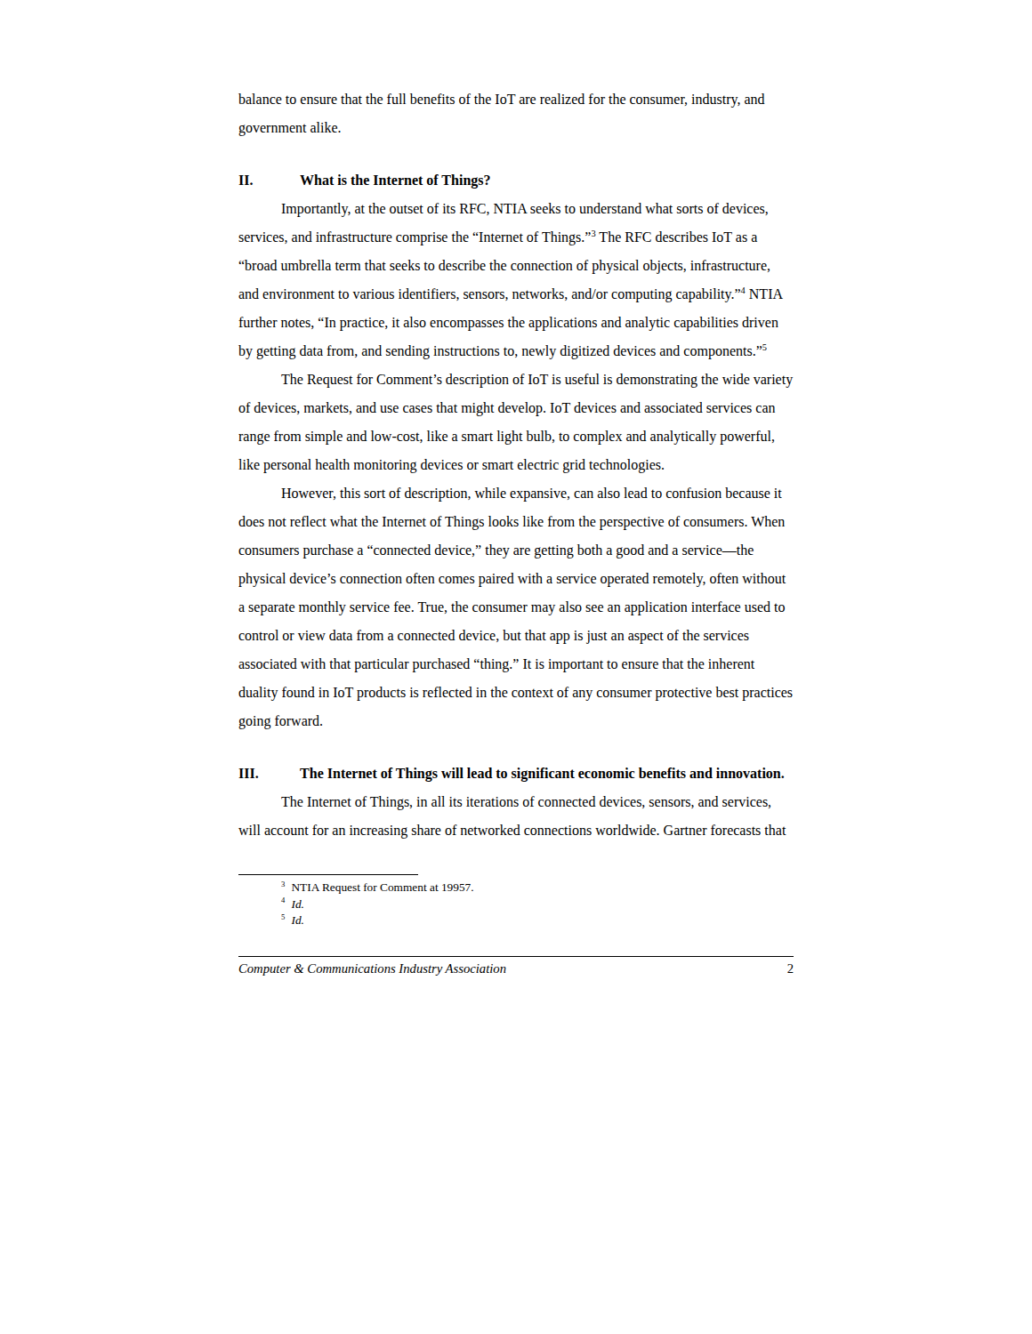balance to ensure that the full benefits of the IoT are realized for the consumer, industry, and government alike.
II. What is the Internet of Things?
Importantly, at the outset of its RFC, NTIA seeks to understand what sorts of devices, services, and infrastructure comprise the “Internet of Things.”3 The RFC describes IoT as a “broad umbrella term that seeks to describe the connection of physical objects, infrastructure, and environment to various identifiers, sensors, networks, and/or computing capability.”4 NTIA further notes, “In practice, it also encompasses the applications and analytic capabilities driven by getting data from, and sending instructions to, newly digitized devices and components.”5
The Request for Comment’s description of IoT is useful is demonstrating the wide variety of devices, markets, and use cases that might develop. IoT devices and associated services can range from simple and low-cost, like a smart light bulb, to complex and analytically powerful, like personal health monitoring devices or smart electric grid technologies.
However, this sort of description, while expansive, can also lead to confusion because it does not reflect what the Internet of Things looks like from the perspective of consumers. When consumers purchase a “connected device,” they are getting both a good and a service—the physical device’s connection often comes paired with a service operated remotely, often without a separate monthly service fee. True, the consumer may also see an application interface used to control or view data from a connected device, but that app is just an aspect of the services associated with that particular purchased “thing.” It is important to ensure that the inherent duality found in IoT products is reflected in the context of any consumer protective best practices going forward.
III. The Internet of Things will lead to significant economic benefits and innovation.
The Internet of Things, in all its iterations of connected devices, sensors, and services, will account for an increasing share of networked connections worldwide. Gartner forecasts that
3 NTIA Request for Comment at 19957.
4 Id.
5 Id.
Computer & Communications Industry Association 2